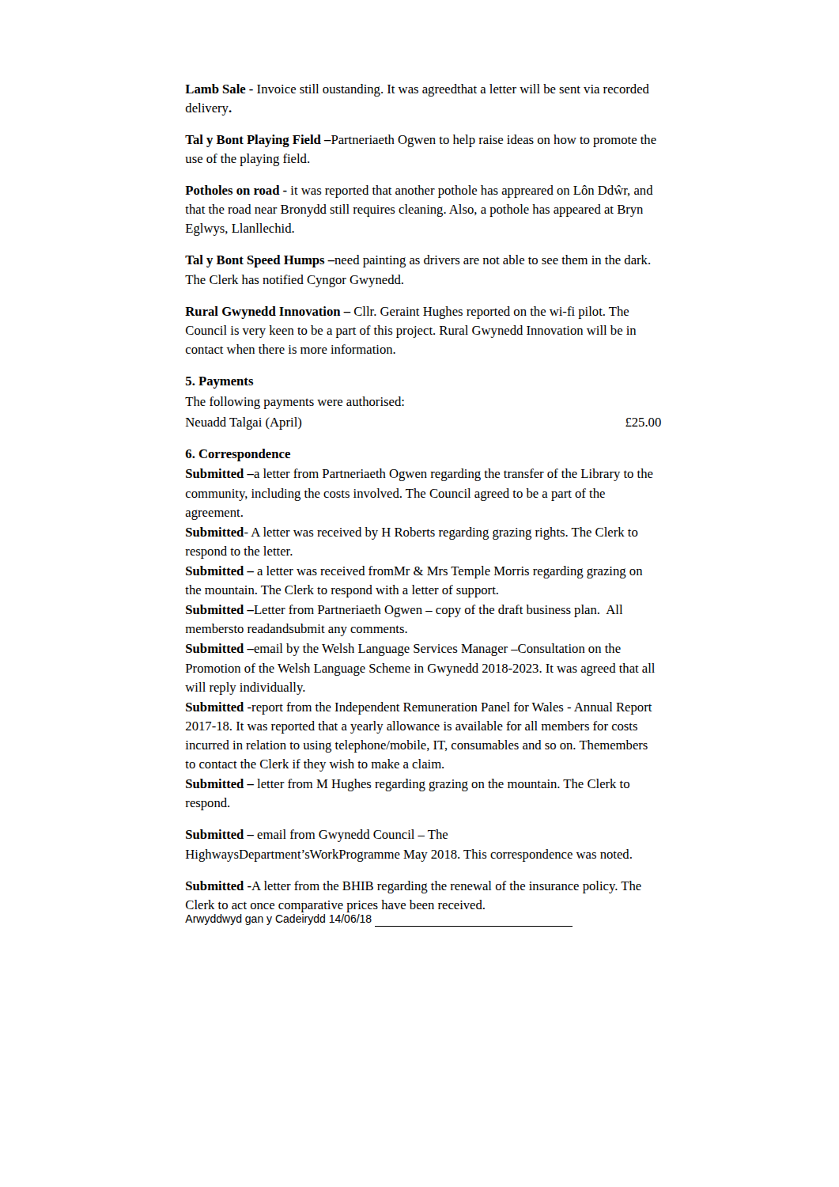Lamb Sale - Invoice still oustanding. It was agreedthat a letter will be sent via recorded delivery.
Tal y Bont Playing Field –Partneriaeth Ogwen to help raise ideas on how to promote the use of the playing field.
Potholes on road - it was reported that another pothole has appreared on Lôn Ddŵr, and that the road near Bronydd still requires cleaning. Also, a pothole has appeared at Bryn Eglwys, Llanllechid.
Tal y Bont Speed Humps –need painting as drivers are not able to see them in the dark. The Clerk has notified Cyngor Gwynedd.
Rural Gwynedd Innovation – Cllr. Geraint Hughes reported on the wi-fi pilot. The Council is very keen to be a part of this project. Rural Gwynedd Innovation will be in contact when there is more information.
5. Payments
The following payments were authorised:
Neuadd Talgai (April) £25.00
6. Correspondence
Submitted –a letter from Partneriaeth Ogwen regarding the transfer of the Library to the community, including the costs involved. The Council agreed to be a part of the agreement.
Submitted- A letter was received by H Roberts regarding grazing rights. The Clerk to respond to the letter.
Submitted – a letter was received fromMr & Mrs Temple Morris regarding grazing on the mountain. The Clerk to respond with a letter of support.
Submitted –Letter from Partneriaeth Ogwen – copy of the draft business plan. All membersto readandsubmit any comments.
Submitted –email by the Welsh Language Services Manager –Consultation on the Promotion of the Welsh Language Scheme in Gwynedd 2018-2023. It was agreed that all will reply individually.
Submitted -report from the Independent Remuneration Panel for Wales - Annual Report 2017-18. It was reported that a yearly allowance is available for all members for costs incurred in relation to using telephone/mobile, IT, consumables and so on. Themembers to contact the Clerk if they wish to make a claim.
Submitted – letter from M Hughes regarding grazing on the mountain. The Clerk to respond.
Submitted – email from Gwynedd Council – The HighwaysDepartment’sWorkProgramme May 2018. This correspondence was noted.
Submitted -A letter from the BHIB regarding the renewal of the insurance policy. The Clerk to act once comparative prices have been received.
Arwyddwyd gan y Cadeirydd 14/06/18